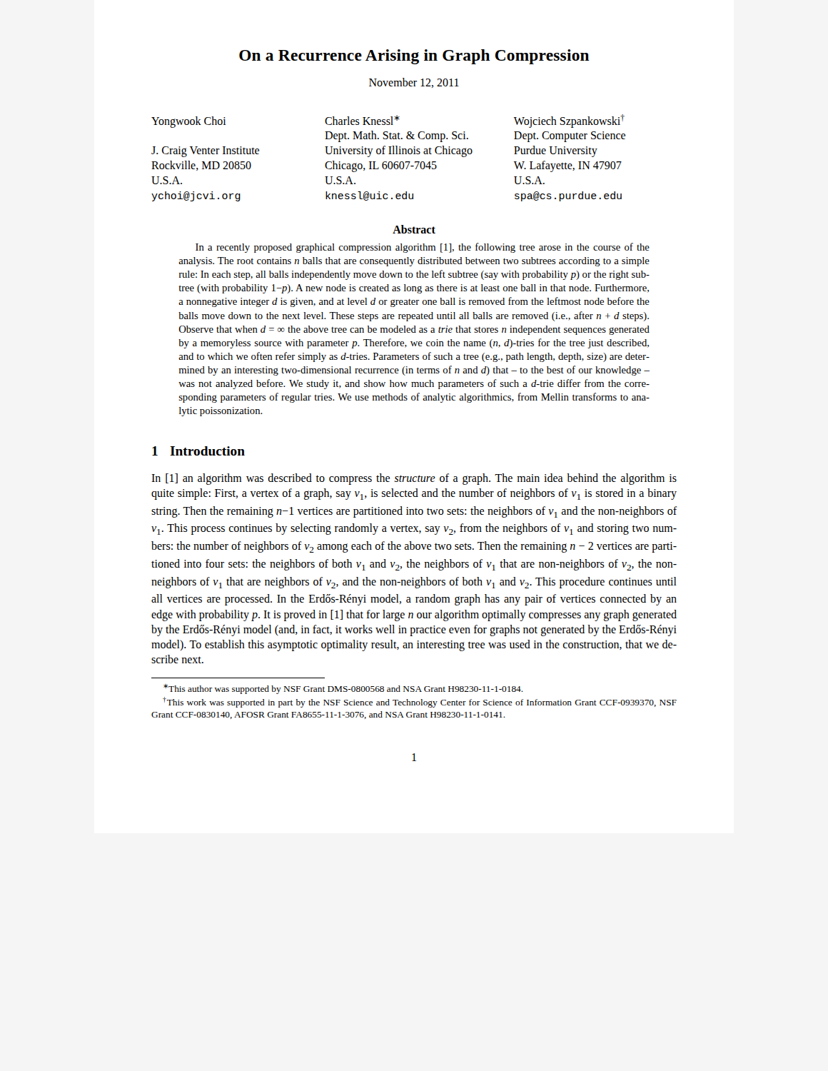On a Recurrence Arising in Graph Compression
November 12, 2011
| Yongwook Choi | Charles Knessl ∗ | Wojciech Szpankowski † |
| | Dept. Math. Stat. & Comp. Sci. | Dept. Computer Science |
| J. Craig Venter Institute | University of Illinois at Chicago | Purdue University |
| Rockville, MD 20850 | Chicago, IL 60607-7045 | W. Lafayette, IN 47907 |
| U.S.A. | U.S.A. | U.S.A. |
| ychoi@jcvi.org | knessl@uic.edu | spa@cs.purdue.edu |
Abstract
In a recently proposed graphical compression algorithm [1], the following tree arose in the course of the analysis. The root contains n balls that are consequently distributed between two subtrees according to a simple rule: In each step, all balls independently move down to the left subtree (say with probability p) or the right subtree (with probability 1−p). A new node is created as long as there is at least one ball in that node. Furthermore, a nonnegative integer d is given, and at level d or greater one ball is removed from the leftmost node before the balls move down to the next level. These steps are repeated until all balls are removed (i.e., after n + d steps). Observe that when d = ∞ the above tree can be modeled as a trie that stores n independent sequences generated by a memoryless source with parameter p. Therefore, we coin the name (n, d)-tries for the tree just described, and to which we often refer simply as d-tries. Parameters of such a tree (e.g., path length, depth, size) are determined by an interesting two-dimensional recurrence (in terms of n and d) that – to the best of our knowledge – was not analyzed before. We study it, and show how much parameters of such a d-trie differ from the corresponding parameters of regular tries. We use methods of analytic algorithmics, from Mellin transforms to analytic poissonization.
1 Introduction
In [1] an algorithm was described to compress the structure of a graph. The main idea behind the algorithm is quite simple: First, a vertex of a graph, say v1, is selected and the number of neighbors of v1 is stored in a binary string. Then the remaining n−1 vertices are partitioned into two sets: the neighbors of v1 and the non-neighbors of v1. This process continues by selecting randomly a vertex, say v2, from the neighbors of v1 and storing two numbers: the number of neighbors of v2 among each of the above two sets. Then the remaining n − 2 vertices are partitioned into four sets: the neighbors of both v1 and v2, the neighbors of v1 that are non-neighbors of v2, the non-neighbors of v1 that are neighbors of v2, and the non-neighbors of both v1 and v2. This procedure continues until all vertices are processed. In the Erdős-Rényi model, a random graph has any pair of vertices connected by an edge with probability p. It is proved in [1] that for large n our algorithm optimally compresses any graph generated by the Erdős-Rényi model (and, in fact, it works well in practice even for graphs not generated by the Erdős-Rényi model). To establish this asymptotic optimality result, an interesting tree was used in the construction, that we describe next.
∗This author was supported by NSF Grant DMS-0800568 and NSA Grant H98230-11-1-0184.
†This work was supported in part by the NSF Science and Technology Center for Science of Information Grant CCF-0939370, NSF Grant CCF-0830140, AFOSR Grant FA8655-11-1-3076, and NSA Grant H98230-11-1-0141.
1